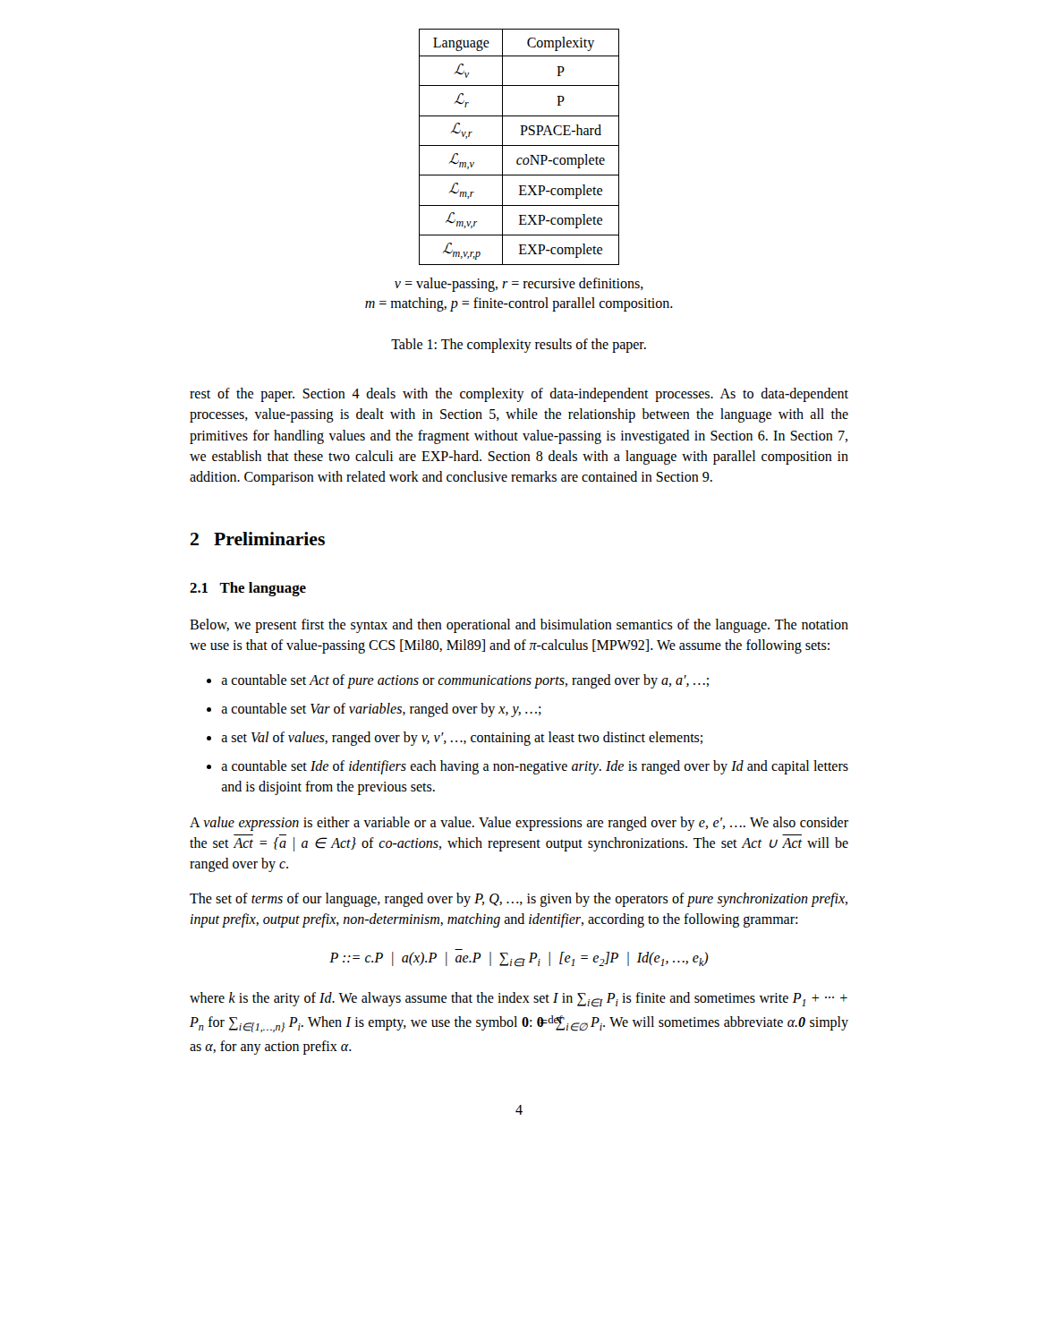| Language | Complexity |
| --- | --- |
| ℒ v | P |
| ℒ r | P |
| ℒ v,r | PSPACE-hard |
| ℒ m,v | co NP-complete |
| ℒ m,r | EXP-complete |
| ℒ m,v,r | EXP-complete |
| ℒ m,v,r,p | EXP-complete |
v = value-passing, r = recursive definitions,
m = matching, p = finite-control parallel composition.
Table 1: The complexity results of the paper.
rest of the paper. Section 4 deals with the complexity of data-independent processes. As to data-dependent processes, value-passing is dealt with in Section 5, while the relationship between the language with all the primitives for handling values and the fragment without value-passing is investigated in Section 6. In Section 7, we establish that these two calculi are EXP-hard. Section 8 deals with a language with parallel composition in addition. Comparison with related work and conclusive remarks are contained in Section 9.
2 Preliminaries
2.1 The language
Below, we present first the syntax and then operational and bisimulation semantics of the language. The notation we use is that of value-passing CCS [Mil80, Mil89] and of π-calculus [MPW92]. We assume the following sets:
a countable set Act of pure actions or communications ports, ranged over by a, a′, …;
a countable set Var of variables, ranged over by x, y, …;
a set Val of values, ranged over by v, v′, …, containing at least two distinct elements;
a countable set Ide of identifiers each having a non-negative arity. Ide is ranged over by Id and capital letters and is disjoint from the previous sets.
A value expression is either a variable or a value. Value expressions are ranged over by e, e′, …. We also consider the set Act = {a | a ∈ Act} of co-actions, which represent output synchronizations. The set Act ∪ Act will be ranged over by c.
The set of terms of our language, ranged over by P, Q, …, is given by the operators of pure synchronization prefix, input prefix, output prefix, non-determinism, matching and identifier, according to the following grammar:
P ::= c.P | a(x).P | ae.P | ∑i∈I Pi | [e1 = e2]P | Id(e1, …, ek)
where k is the arity of Id. We always assume that the index set I in ∑i∈I Pi is finite and sometimes write P1 + ··· + Pn for ∑i∈{1,…,n} Pi. When I is empty, we use the symbol 0: 0 def= ∑i∈∅ Pi. We will sometimes abbreviate α.0 simply as α, for any action prefix α.
4